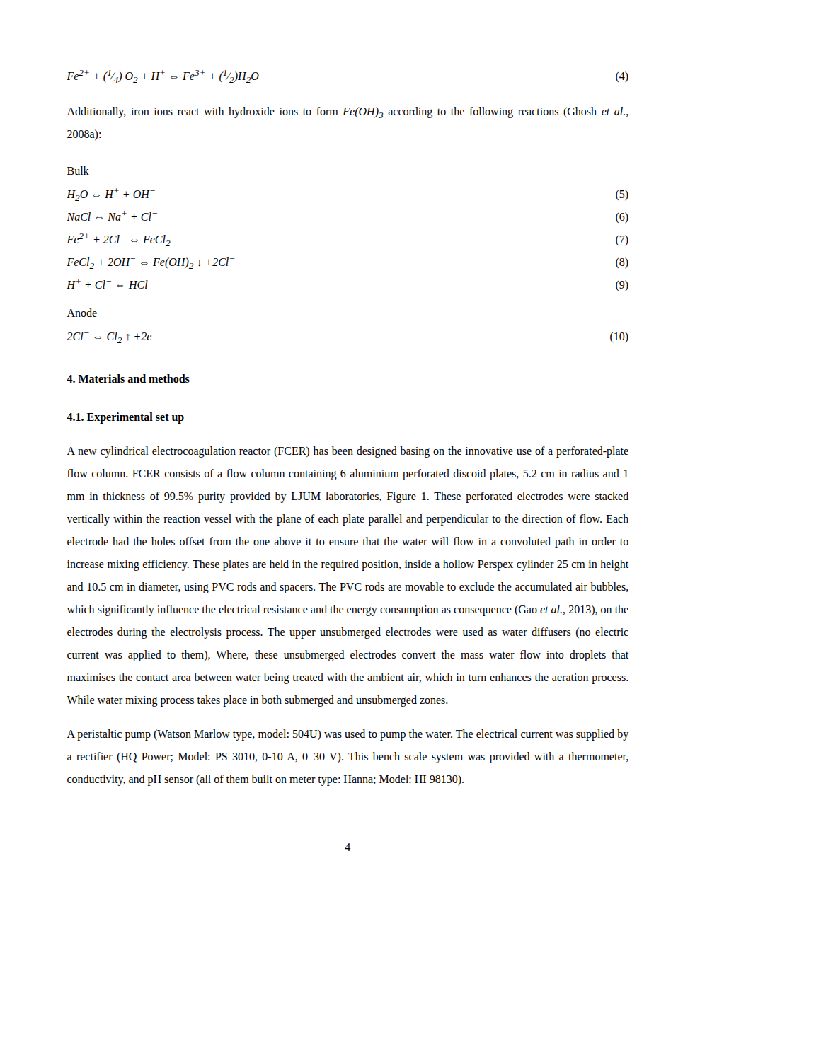Fe2+ + (1⁄4) O2 + H+ ⇔ Fe3+ + (1⁄2)H2O (4)
Additionally, iron ions react with hydroxide ions to form Fe(OH)3 according to the following reactions (Ghosh et al., 2008a):
Bulk
H2O ⇔ H+ + OH− (5)
NaCl ⇔ Na+ + Cl− (6)
Fe2+ + 2Cl− ⇔ FeCl2 (7)
FeCl2 + 2OH− ⇔ Fe(OH)2 ↓ +2Cl− (8)
H+ + Cl− ⇔ HCl (9)
Anode
2Cl− ⇔ Cl2 ↑ +2e (10)
4. Materials and methods
4.1. Experimental set up
A new cylindrical electrocoagulation reactor (FCER) has been designed basing on the innovative use of a perforated-plate flow column. FCER consists of a flow column containing 6 aluminium perforated discoid plates, 5.2 cm in radius and 1 mm in thickness of 99.5% purity provided by LJUM laboratories, Figure 1. These perforated electrodes were stacked vertically within the reaction vessel with the plane of each plate parallel and perpendicular to the direction of flow. Each electrode had the holes offset from the one above it to ensure that the water will flow in a convoluted path in order to increase mixing efficiency. These plates are held in the required position, inside a hollow Perspex cylinder 25 cm in height and 10.5 cm in diameter, using PVC rods and spacers. The PVC rods are movable to exclude the accumulated air bubbles, which significantly influence the electrical resistance and the energy consumption as consequence (Gao et al., 2013), on the electrodes during the electrolysis process. The upper unsubmerged electrodes were used as water diffusers (no electric current was applied to them), Where, these unsubmerged electrodes convert the mass water flow into droplets that maximises the contact area between water being treated with the ambient air, which in turn enhances the aeration process. While water mixing process takes place in both submerged and unsubmerged zones.
A peristaltic pump (Watson Marlow type, model: 504U) was used to pump the water. The electrical current was supplied by a rectifier (HQ Power; Model: PS 3010, 0-10 A, 0–30 V). This bench scale system was provided with a thermometer, conductivity, and pH sensor (all of them built on meter type: Hanna; Model: HI 98130).
4